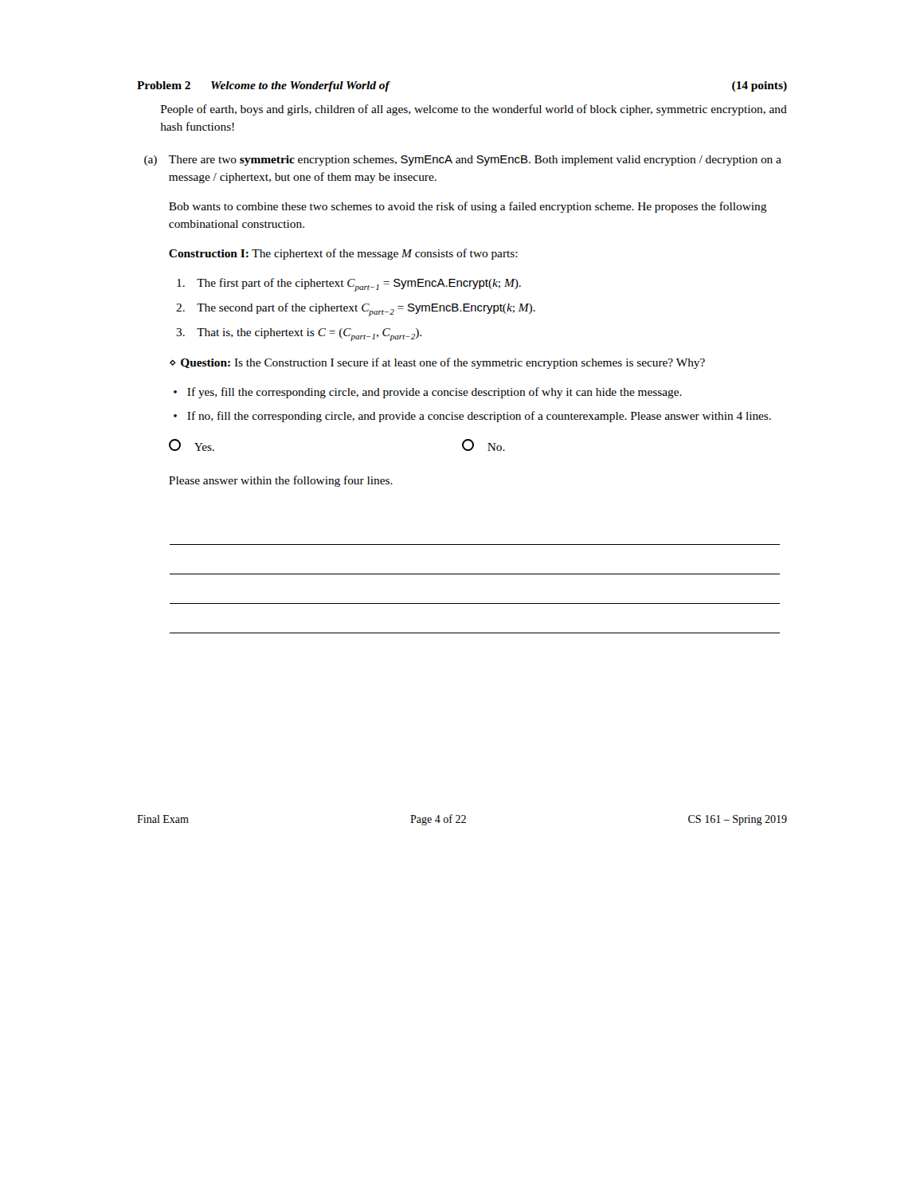Problem 2 Welcome to the Wonderful World of (14 points)
People of earth, boys and girls, children of all ages, welcome to the wonderful world of block cipher, symmetric encryption, and hash functions!
There are two symmetric encryption schemes, SymEncA and SymEncB. Both implement valid encryption / decryption on a message / ciphertext, but one of them may be insecure.
Bob wants to combine these two schemes to avoid the risk of using a failed encryption scheme. He proposes the following combinational construction.
Construction I: The ciphertext of the message M consists of two parts:
The first part of the ciphertext Cpart−1 = SymEncA.Encrypt(k; M).
The second part of the ciphertext Cpart−2 = SymEncB.Encrypt(k; M).
That is, the ciphertext is C = (Cpart−1, Cpart−2).
⋄Question: Is the Construction I secure if at least one of the symmetric encryption schemes is secure? Why?
If yes, fill the corresponding circle, and provide a concise description of why it can hide the message.
If no, fill the corresponding circle, and provide a concise description of a counterexample. Please answer within 4 lines.
Yes.
No.
Please answer within the following four lines.
Final Exam Page 4 of 22 CS 161 – Spring 2019